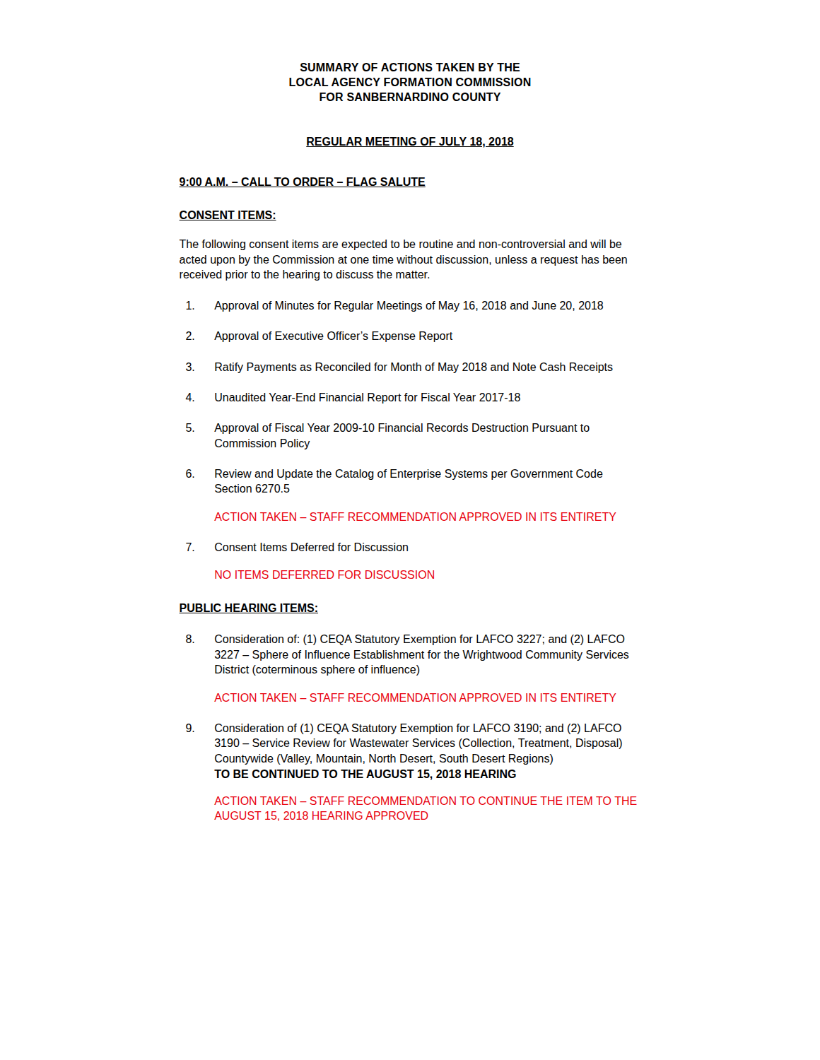SUMMARY OF ACTIONS TAKEN BY THE
LOCAL AGENCY FORMATION COMMISSION
FOR SANBERNARDINO COUNTY
REGULAR MEETING OF JULY 18, 2018
9:00 A.M. – CALL TO ORDER – FLAG SALUTE
CONSENT ITEMS:
The following consent items are expected to be routine and non-controversial and will be acted upon by the Commission at one time without discussion, unless a request has been received prior to the hearing to discuss the matter.
1. Approval of Minutes for Regular Meetings of May 16, 2018 and June 20, 2018
2. Approval of Executive Officer’s Expense Report
3. Ratify Payments as Reconciled for Month of May 2018 and Note Cash Receipts
4. Unaudited Year-End Financial Report for Fiscal Year 2017-18
5. Approval of Fiscal Year 2009-10 Financial Records Destruction Pursuant to Commission Policy
6. Review and Update the Catalog of Enterprise Systems per Government Code Section 6270.5
ACTION TAKEN – STAFF RECOMMENDATION APPROVED IN ITS ENTIRETY
7. Consent Items Deferred for Discussion
NO ITEMS DEFERRED FOR DISCUSSION
PUBLIC HEARING ITEMS:
8. Consideration of: (1) CEQA Statutory Exemption for LAFCO 3227; and (2) LAFCO 3227 – Sphere of Influence Establishment for the Wrightwood Community Services District (coterminous sphere of influence)
ACTION TAKEN – STAFF RECOMMENDATION APPROVED IN ITS ENTIRETY
9. Consideration of (1) CEQA Statutory Exemption for LAFCO 3190; and (2) LAFCO 3190 – Service Review for Wastewater Services (Collection, Treatment, Disposal) Countywide (Valley, Mountain, North Desert, South Desert Regions)
TO BE CONTINUED TO THE AUGUST 15, 2018 HEARING
ACTION TAKEN – STAFF RECOMMENDATION TO CONTINUE THE ITEM TO THE AUGUST 15, 2018 HEARING APPROVED